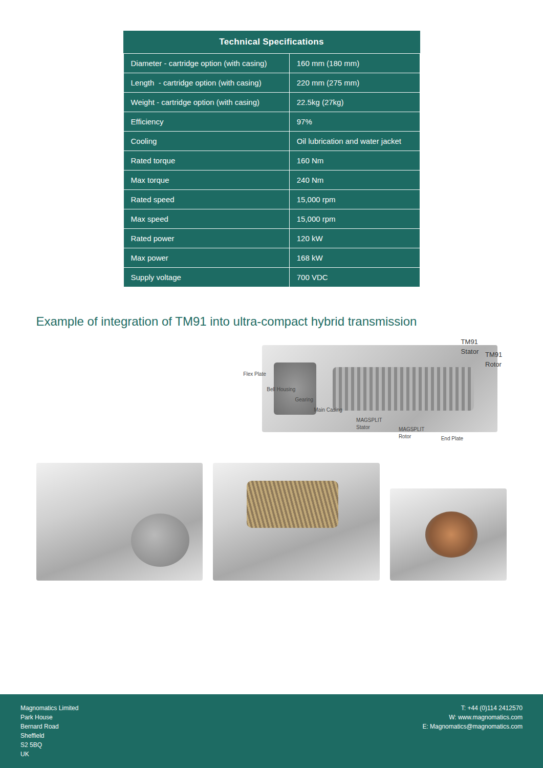Technical Specifications
| Diameter - cartridge option (with casing) | 160 mm (180 mm) |
| Length - cartridge option (with casing) | 220 mm (275 mm) |
| Weight - cartridge option (with casing) | 22.5kg (27kg) |
| Efficiency | 97% |
| Cooling | Oil lubrication and water jacket |
| Rated torque | 160 Nm |
| Max torque | 240 Nm |
| Rated speed | 15,000 rpm |
| Max speed | 15,000 rpm |
| Rated power | 120 kW |
| Max power | 168 kW |
| Supply voltage | 700 VDC |
Example of integration of TM91 into ultra-compact hybrid transmission
TM91
Stator TM91
Rotor Flex Plate Bell Housing Gearing Main Casing MAGSPLIT
Stator MAGSPLIT
Rotor End Plate
Magnomatics Limited
Park House
Bernard Road
Sheffield
S2 5BQ
UK
T: +44 (0)114 2412570
W: www.magnomatics.com
E: Magnomatics@magnomatics.com